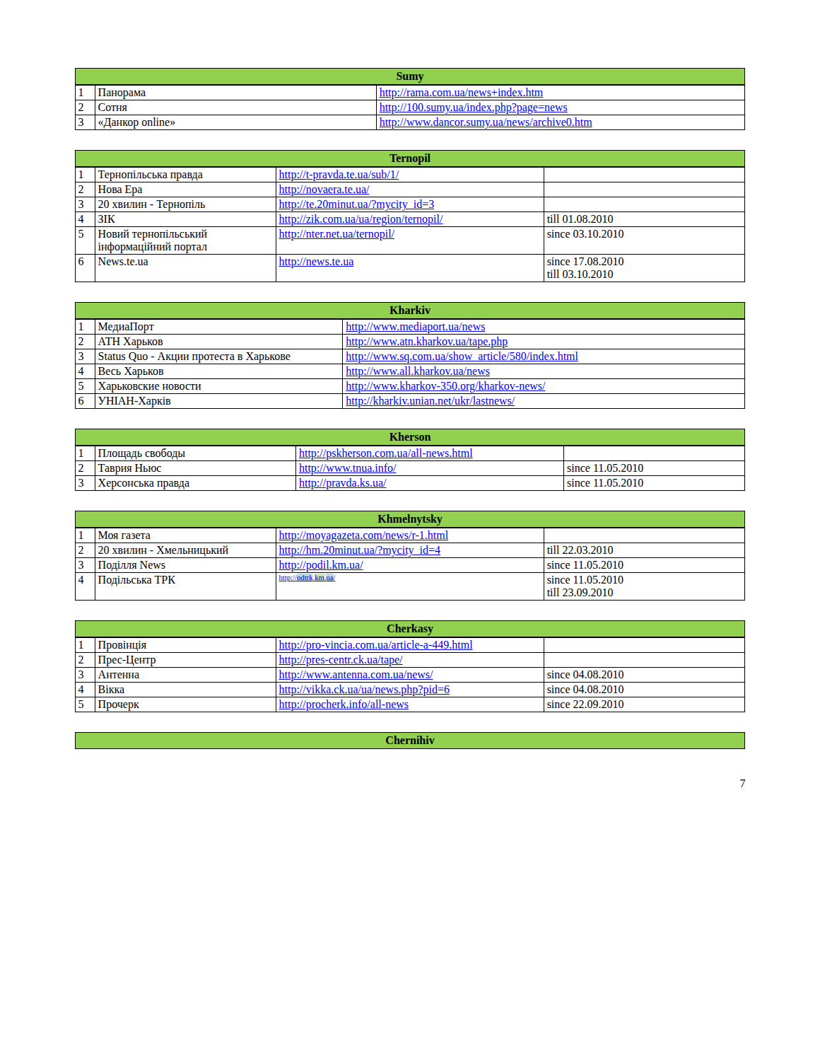Sumy
| 1 | Панорама | http://rama.com.ua/news+index.htm |
| 2 | Сотня | http://100.sumy.ua/index.php?page=news |
| 3 | «Данкор online» | http://www.dancor.sumy.ua/news/archive0.htm |
Ternopil
| 1 | Тернопільська правда | http://t-pravda.te.ua/sub/1/ | |
| 2 | Нова Ера | http://novaera.te.ua/ | |
| 3 | 20 хвилин - Тернопіль | http://te.20minut.ua/?mycity_id=3 | |
| 4 | ЗІК | http://zik.com.ua/ua/region/ternopil/ | till 01.08.2010 |
| 5 | Новий тернопільський інформаційний портал | http://nter.net.ua/ternopil/ | since 03.10.2010 |
| 6 | News.te.ua | http://news.te.ua | since 17.08.2010 till 03.10.2010 |
Kharkiv
| 1 | МедиаПорт | http://www.mediaport.ua/news |
| 2 | АТН Харьков | http://www.atn.kharkov.ua/tape.php |
| 3 | Status Quo - Акции протеста в Харькове | http://www.sq.com.ua/show_article/580/index.html |
| 4 | Весь Харьков | http://www.all.kharkov.ua/news |
| 5 | Харьковские новости | http://www.kharkov-350.org/kharkov-news/ |
| 6 | УНІАН-Харків | http://kharkiv.unian.net/ukr/lastnews/ |
Kherson
| 1 | Площадь свободы | http://pskherson.com.ua/all-news.html | |
| 2 | Таврия Ньюс | http://www.tnua.info/ | since 11.05.2010 |
| 3 | Херсонська правда | http://pravda.ks.ua/ | since 11.05.2010 |
Khmelnytsky
| 1 | Моя газета | http://moyagazeta.com/news/r-1.html | |
| 2 | 20 хвилин - Хмельницький | http://hm.20minut.ua/?mycity_id=4 | till 22.03.2010 |
| 3 | Поділля News | http://podil.km.ua/ | since 11.05.2010 |
| 4 | Подільська ТРК | http:// odtrk . km . ua / | since 11.05.2010 till 23.09.2010 |
Cherkasy
| 1 | Провінція | http://pro-vincia.com.ua/article-a-449.html | |
| 2 | Прес-Центр | http://pres-centr.ck.ua/tape/ | |
| 3 | Антенна | http://www.antenna.com.ua/news/ | since 04.08.2010 |
| 4 | Вікка | http://vikka.ck.ua/ua/news.php?pid=6 | since 04.08.2010 |
| 5 | Прочерк | http://procherk.info/all-news | since 22.09.2010 |
Chernihiv
7